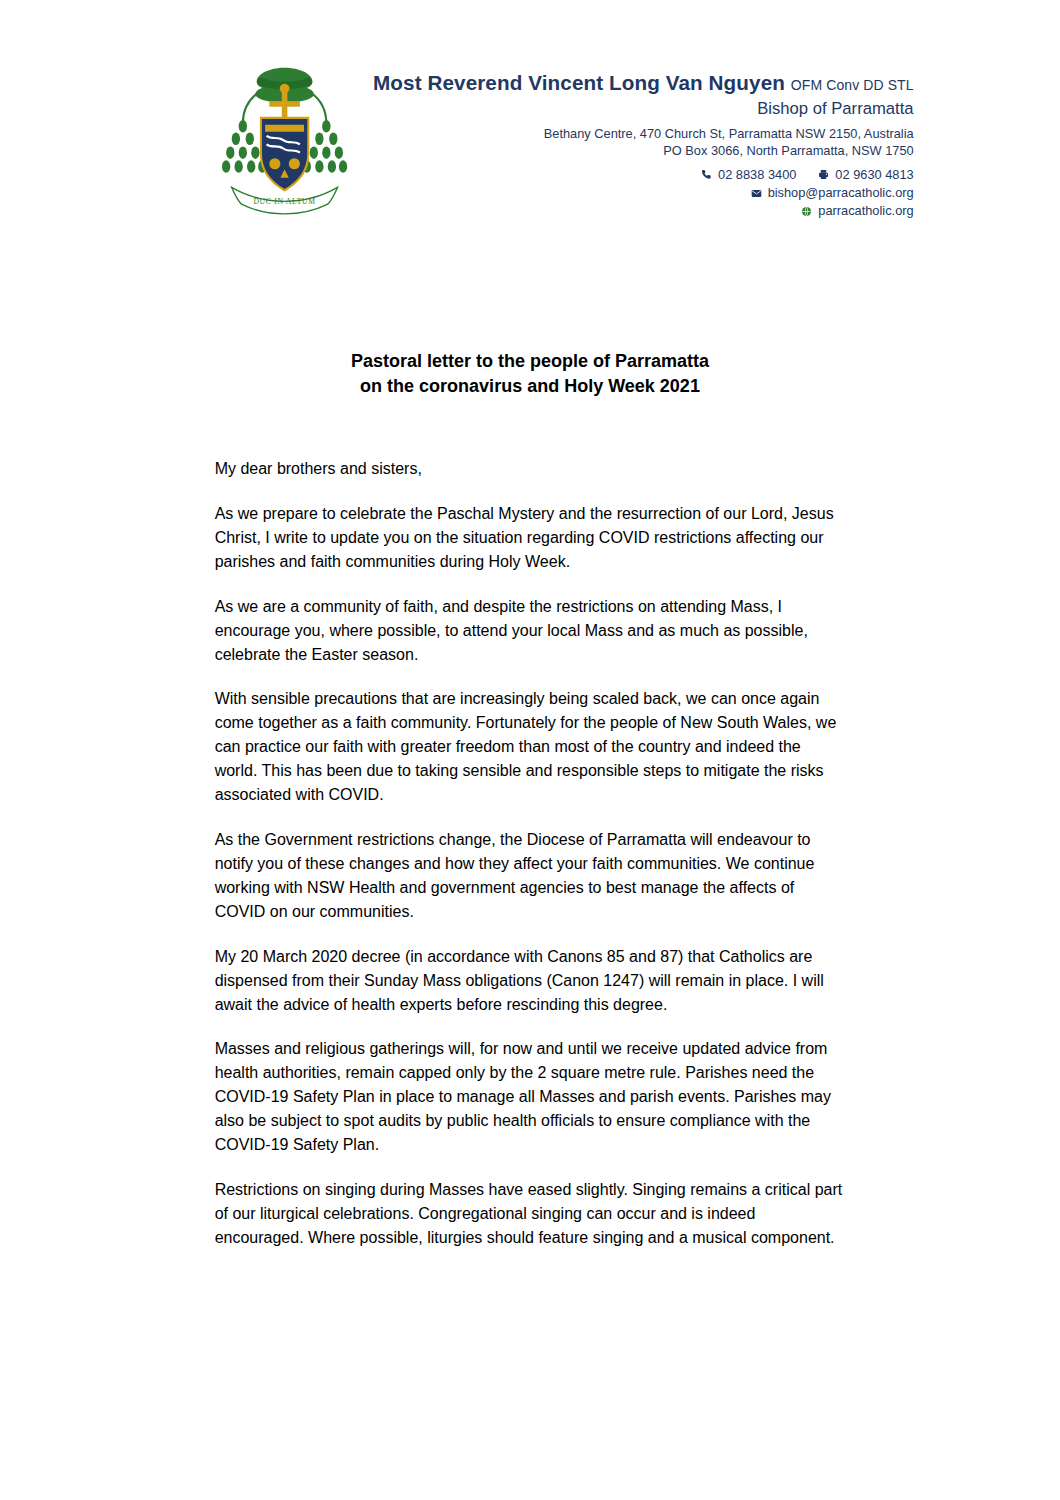DUC IN ALTUM
Most Reverend Vincent Long Van Nguyen OFM Conv DD STL
Bishop of Parramatta
Bethany Centre, 470 Church St, Parramatta NSW 2150, Australia
PO Box 3066, North Parramatta, NSW 1750
02 8838 3400 02 9630 4813
bishop@parracatholic.org
parracatholic.org
Pastoral letter to the people of Parramatta
on the coronavirus and Holy Week 2021
My dear brothers and sisters,
As we prepare to celebrate the Paschal Mystery and the resurrection of our Lord, Jesus Christ, I write to update you on the situation regarding COVID restrictions affecting our parishes and faith communities during Holy Week.
As we are a community of faith, and despite the restrictions on attending Mass, I encourage you, where possible, to attend your local Mass and as much as possible, celebrate the Easter season.
With sensible precautions that are increasingly being scaled back, we can once again come together as a faith community. Fortunately for the people of New South Wales, we can practice our faith with greater freedom than most of the country and indeed the world. This has been due to taking sensible and responsible steps to mitigate the risks associated with COVID.
As the Government restrictions change, the Diocese of Parramatta will endeavour to notify you of these changes and how they affect your faith communities. We continue working with NSW Health and government agencies to best manage the affects of COVID on our communities.
My 20 March 2020 decree (in accordance with Canons 85 and 87) that Catholics are dispensed from their Sunday Mass obligations (Canon 1247) will remain in place. I will await the advice of health experts before rescinding this degree.
Masses and religious gatherings will, for now and until we receive updated advice from health authorities, remain capped only by the 2 square metre rule. Parishes need the COVID-19 Safety Plan in place to manage all Masses and parish events. Parishes may also be subject to spot audits by public health officials to ensure compliance with the COVID-19 Safety Plan.
Restrictions on singing during Masses have eased slightly. Singing remains a critical part of our liturgical celebrations. Congregational singing can occur and is indeed encouraged. Where possible, liturgies should feature singing and a musical component.